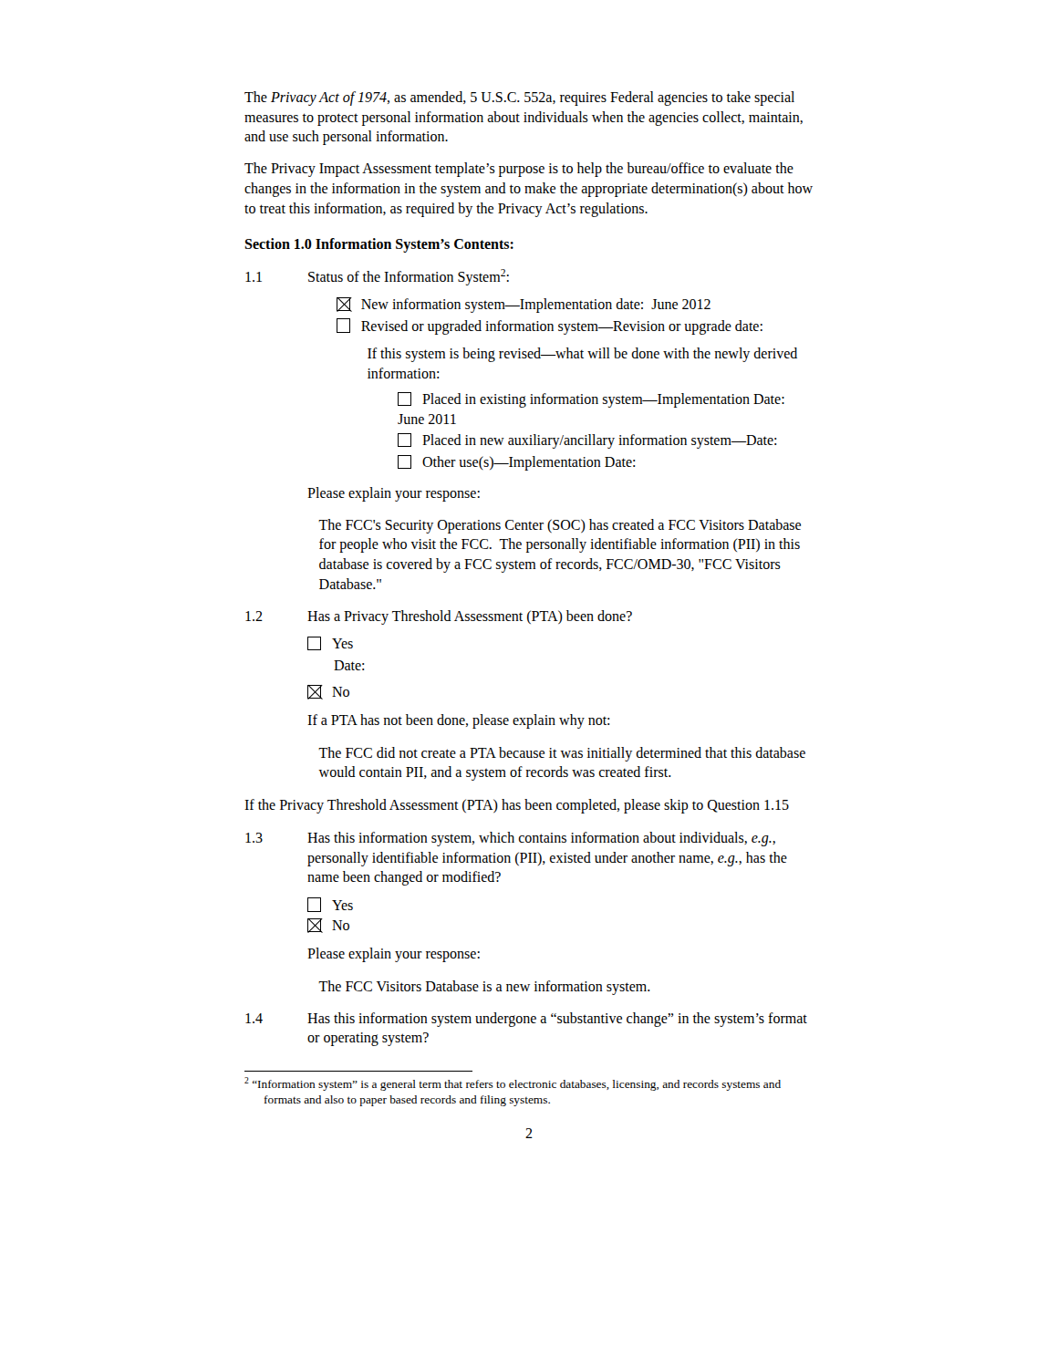The Privacy Act of 1974, as amended, 5 U.S.C. 552a, requires Federal agencies to take special measures to protect personal information about individuals when the agencies collect, maintain, and use such personal information.
The Privacy Impact Assessment template’s purpose is to help the bureau/office to evaluate the changes in the information in the system and to make the appropriate determination(s) about how to treat this information, as required by the Privacy Act’s regulations.
Section 1.0 Information System’s Contents:
1.1
Status of the Information System2:
New information system—Implementation date: June 2012 Revised or upgraded information system—Revision or upgrade date:
If this system is being revised—what will be done with the newly derived information:
Placed in existing information system—Implementation Date: June 2011 Placed in new auxiliary/ancillary information system—Date: Other use(s)—Implementation Date:
Please explain your response:
The FCC's Security Operations Center (SOC) has created a FCC Visitors Database for people who visit the FCC. The personally identifiable information (PII) in this database is covered by a FCC system of records, FCC/OMD-30, "FCC Visitors Database."
1.2
Has a Privacy Threshold Assessment (PTA) been done?
Yes Date:
No
If a PTA has not been done, please explain why not:
The FCC did not create a PTA because it was initially determined that this database would contain PII, and a system of records was created first.
If the Privacy Threshold Assessment (PTA) has been completed, please skip to Question 1.15
1.3
Has this information system, which contains information about individuals, e.g., personally identifiable information (PII), existed under another name, e.g., has the name been changed or modified?
Yes No
Please explain your response:
The FCC Visitors Database is a new information system.
1.4
Has this information system undergone a “substantive change” in the system’s format or operating system?
2 “Information system” is a general term that refers to electronic databases, licensing, and records systems and formats and also to paper based records and filing systems.
2